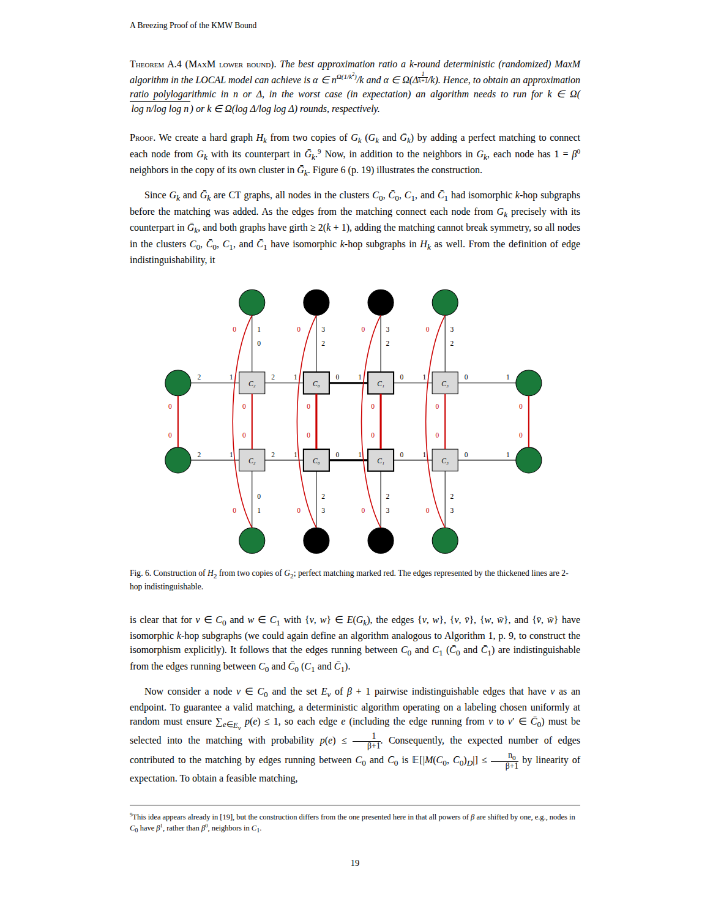A Breezing Proof of the KMW Bound
Theorem A.4 (MaxM lower bound). The best approximation ratio a k-round deterministic (randomized) MaxM algorithm in the LOCAL model can achieve is α ∈ nΩ(1/k2)/k and α ∈ Ω(Δ1 k+1/k). Hence, to obtain an approximation ratio polylogarithmic in n or Δ, in the worst case (in expectation) an algorithm needs to run for k ∈ Ω(log n/log log n) or k ∈ Ω(log Δ/log log Δ) rounds, respectively.
Proof. We create a hard graph Hk from two copies of Gk (Gk and Ḡk) by adding a perfect matching to connect each node from Gk with its counterpart in Ḡk.9 Now, in addition to the neighbors in Gk, each node has 1 = β0 neighbors in the copy of its own cluster in Ḡk. Figure 6 (p. 19) illustrates the construction.
Since Gk and Ḡk are CT graphs, all nodes in the clusters C0, C̄0, C1, and C̄1 had isomorphic k-hop subgraphs before the matching was added. As the edges from the matching connect each node from Gk precisely with its counterpart in Ḡk, and both graphs have girth ≥ 2(k + 1), adding the matching cannot break symmetry, so all nodes in the clusters C0, C̄0, C1, and C̄1 have isomorphic k-hop subgraphs in Hk as well. From the definition of edge indistinguishability, it
C₂ C₀ C₁ C₃ C₂ C₀ C₁ C₃ 1 0 3 2 3 2 3 2 0 1 2 3 2 3 2 3 0 0 0 0 0 0 0 0 2 1 2 1 0 1 0 1 0 1 2 1 2 1 0 1 0 1 0 1 0 0 0 0 0 0 0 0 0 0 0 0
Fig. 6. Construction of H2 from two copies of G2; perfect matching marked red. The edges represented by the thickened lines are 2-hop indistinguishable.
is clear that for v ∈ C0 and w ∈ C1 with {v, w} ∈ E(Gk), the edges {v, w}, {v, v̄}, {w, w̄}, and {v̄, w̄} have isomorphic k-hop subgraphs (we could again define an algorithm analogous to Algorithm 1, p. 9, to construct the isomorphism explicitly). It follows that the edges running between C0 and C1 (C̄0 and C̄1) are indistinguishable from the edges running between C0 and C̄0 (C1 and C̄1).
Now consider a node v ∈ C0 and the set Ev of β + 1 pairwise indistinguishable edges that have v as an endpoint. To guarantee a valid matching, a deterministic algorithm operating on a labeling chosen uniformly at random must ensure ∑e∈Ev p(e) ≤ 1, so each edge e (including the edge running from v to v′ ∈ C̄0) must be selected into the matching with probability p(e) ≤ 1 β+1. Consequently, the expected number of edges contributed to the matching by edges running between C0 and C̄0 is 𝔼[|M(C0, C̄0)D|] ≤ n0 β+1 by linearity of expectation. To obtain a feasible matching,
9This idea appears already in [19], but the construction differs from the one presented here in that all powers of β are shifted by one, e.g., nodes in C0 have β1, rather than β0, neighbors in C1.
19